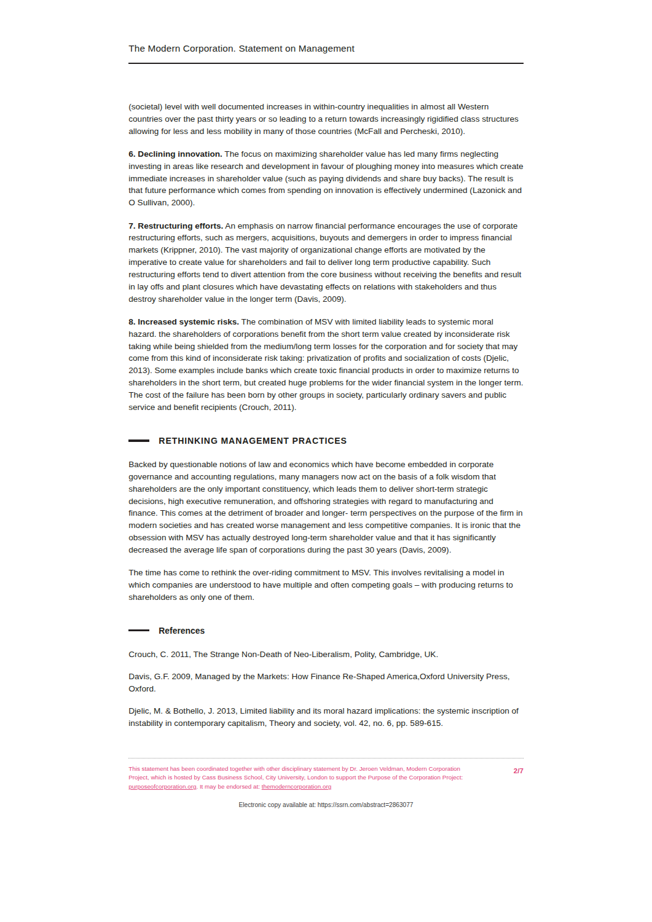The Modern Corporation. Statement on Management
(societal) level with well documented increases in within-country inequalities in almost all Western countries over the past thirty years or so leading to a return towards increasingly rigidified class structures allowing for less and less mobility in many of those countries (McFall and Percheski, 2010).
6. Declining innovation. The focus on maximizing shareholder value has led many firms neglecting investing in areas like research and development in favour of ploughing money into measures which create immediate increases in shareholder value (such as paying dividends and share buy backs). The result is that future performance which comes from spending on innovation is effectively undermined (Lazonick and O Sullivan, 2000).
7. Restructuring efforts. An emphasis on narrow financial performance encourages the use of corporate restructuring efforts, such as mergers, acquisitions, buyouts and demergers in order to impress financial markets (Krippner, 2010). The vast majority of organizational change efforts are motivated by the imperative to create value for shareholders and fail to deliver long term productive capability. Such restructuring efforts tend to divert attention from the core business without receiving the benefits and result in lay offs and plant closures which have devastating effects on relations with stakeholders and thus destroy shareholder value in the longer term (Davis, 2009).
8. Increased systemic risks. The combination of MSV with limited liability leads to systemic moral hazard. the shareholders of corporations benefit from the short term value created by inconsiderate risk taking while being shielded from the medium/long term losses for the corporation and for society that may come from this kind of inconsiderate risk taking: privatization of profits and socialization of costs (Djelic, 2013). Some examples include banks which create toxic financial products in order to maximize returns to shareholders in the short term, but created huge problems for the wider financial system in the longer term. The cost of the failure has been born by other groups in society, particularly ordinary savers and public service and benefit recipients (Crouch, 2011).
Rethinking Management Practices
Backed by questionable notions of law and economics which have become embedded in corporate governance and accounting regulations, many managers now act on the basis of a folk wisdom that shareholders are the only important constituency, which leads them to deliver short-term strategic decisions, high executive remuneration, and offshoring strategies with regard to manufacturing and finance. This comes at the detriment of broader and longer- term perspectives on the purpose of the firm in modern societies and has created worse management and less competitive companies. It is ironic that the obsession with MSV has actually destroyed long-term shareholder value and that it has significantly decreased the average life span of corporations during the past 30 years (Davis, 2009).
The time has come to rethink the over-riding commitment to MSV. This involves revitalising a model in which companies are understood to have multiple and often competing goals – with producing returns to shareholders as only one of them.
References
Crouch, C. 2011, The Strange Non-Death of Neo-Liberalism, Polity, Cambridge, UK.
Davis, G.F. 2009, Managed by the Markets: How Finance Re-Shaped America,Oxford University Press, Oxford.
Djelic, M. & Bothello, J. 2013, Limited liability and its moral hazard implications: the systemic inscription of instability in contemporary capitalism, Theory and society, vol. 42, no. 6, pp. 589-615.
This statement has been coordinated together with other disciplinary statement by Dr. Jeroen Veldman, Modern Corporation Project, which is hosted by Cass Business School, City University, London to support the Purpose of the Corporation Project: purposeofcorporation.org. It may be endorsed at: themoderncorporation.org
2/7
Electronic copy available at: https://ssrn.com/abstract=2863077